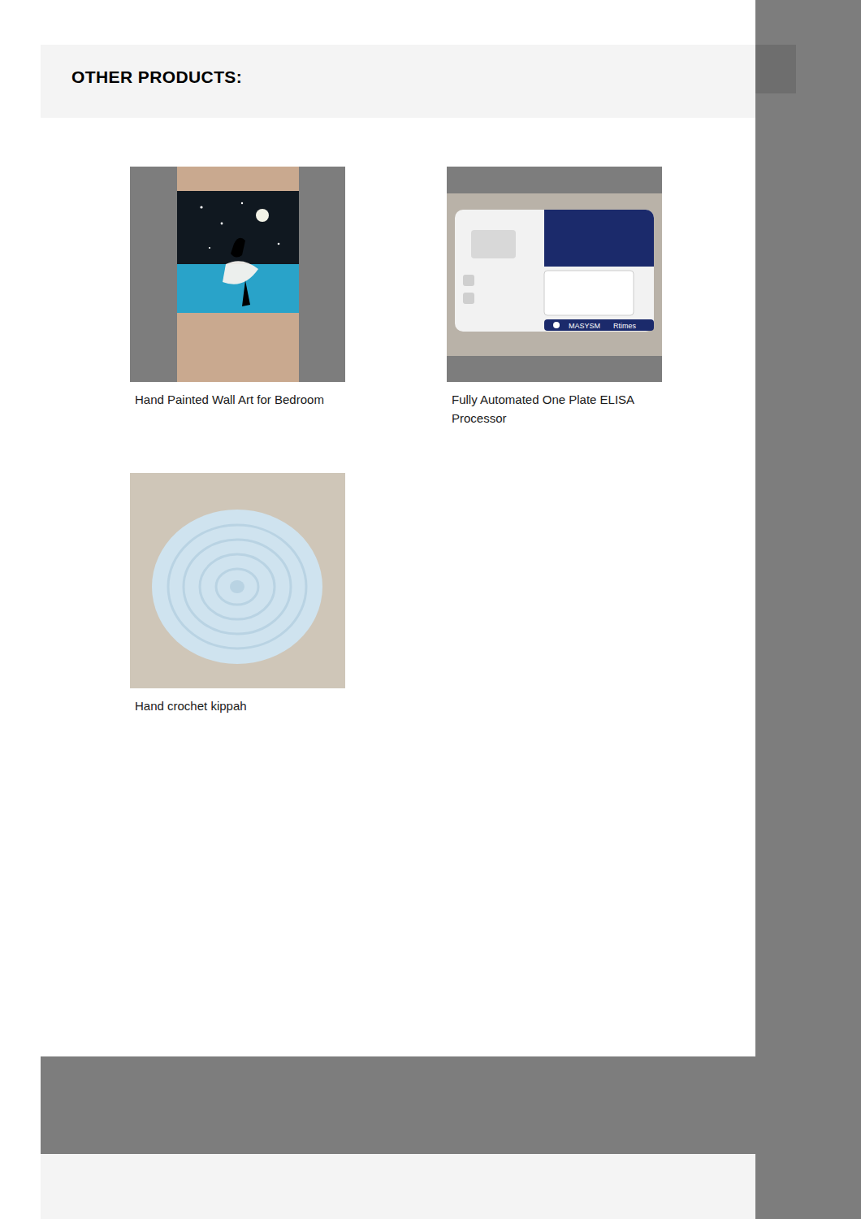Our Products
OTHER PRODUCTS:
Hand Painted Wall Art for Bedroom
Fully Automated One Plate ELISA Processor
Hand crochet kippah